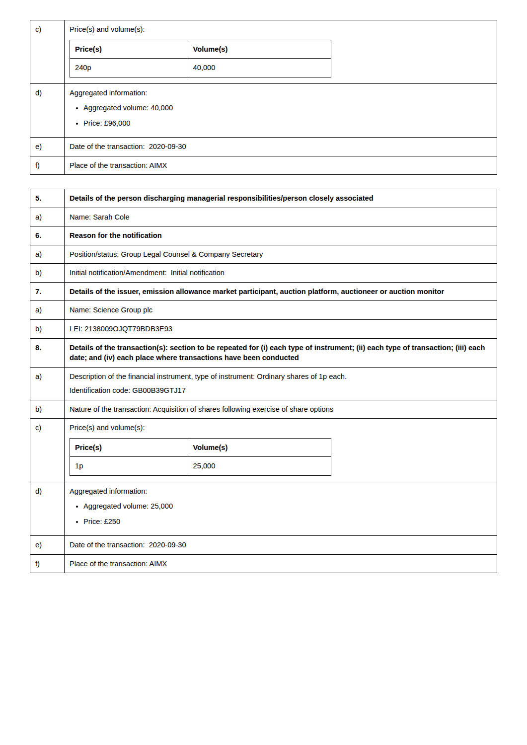| c) | Price(s) and volume(s): / Price(s) / Volume(s) / / --- / --- / / 240p / 40,000 / |
| d) | Aggregated information: Aggregated volume: 40,000 Price: £96,000 |
| e) | Date of the transaction: 2020-09-30 |
| f) | Place of the transaction: AIMX |
| 5. | Details of the person discharging managerial responsibilities/person closely associated |
| a) | Name: Sarah Cole |
| 6. | Reason for the notification |
| a) | Position/status: Group Legal Counsel & Company Secretary |
| b) | Initial notification/Amendment: Initial notification |
| 7. | Details of the issuer, emission allowance market participant, auction platform, auctioneer or auction monitor |
| a) | Name: Science Group plc |
| b) | LEI: 2138009OJQT79BDB3E93 |
| 8. | Details of the transaction(s): section to be repeated for (i) each type of instrument; (ii) each type of transaction; (iii) each date; and (iv) each place where transactions have been conducted |
| a) | Description of the financial instrument, type of instrument: Ordinary shares of 1p each. Identification code: GB00B39GTJ17 |
| b) | Nature of the transaction: Acquisition of shares following exercise of share options |
| c) | Price(s) and volume(s): / Price(s) / Volume(s) / / --- / --- / / 1p / 25,000 / |
| d) | Aggregated information: Aggregated volume: 25,000 Price: £250 |
| e) | Date of the transaction: 2020-09-30 |
| f) | Place of the transaction: AIMX |